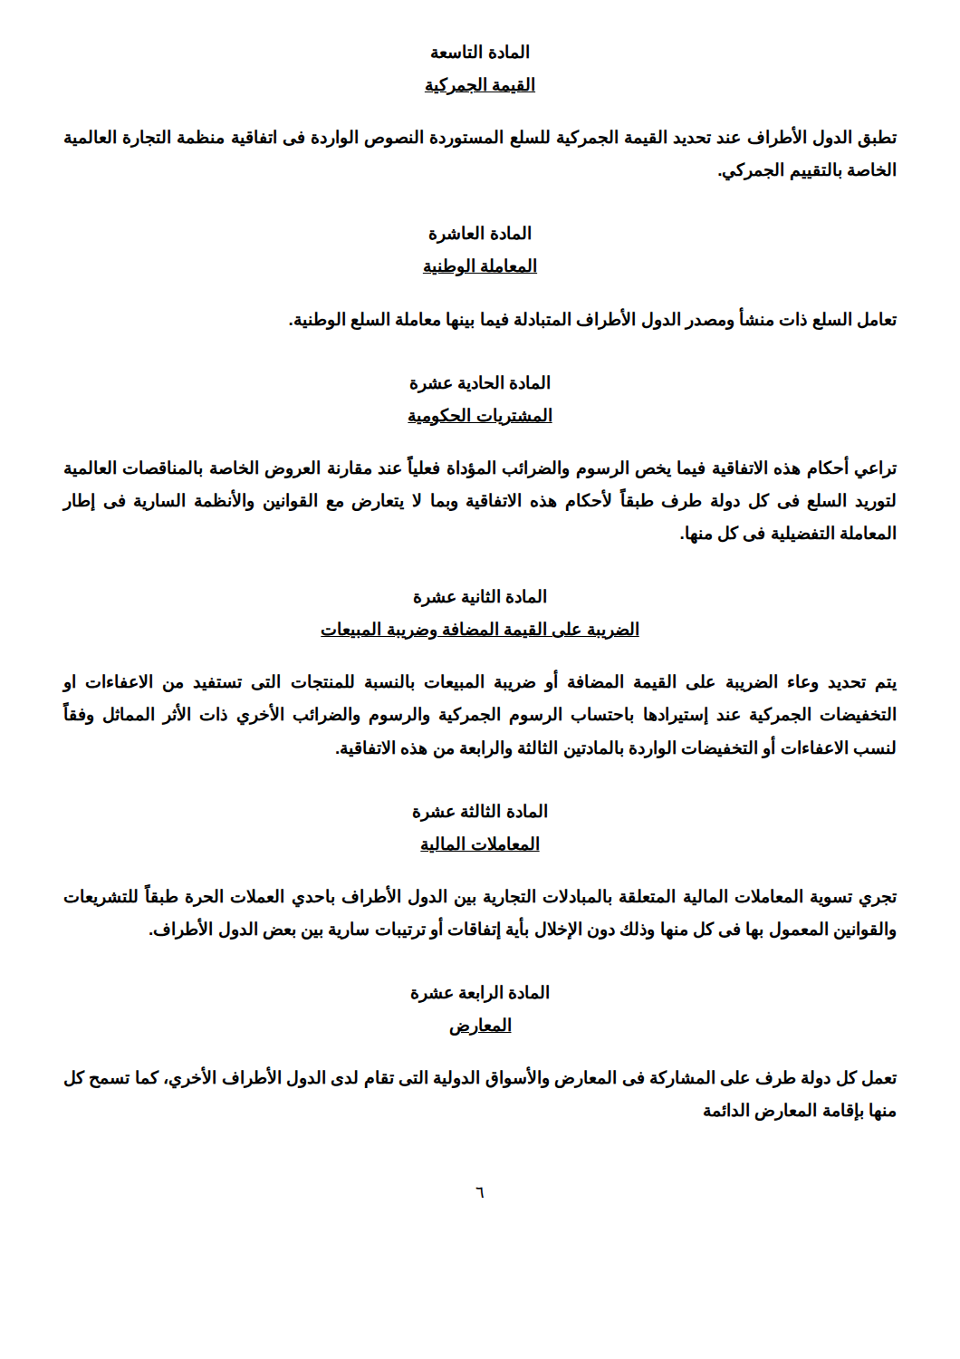المادة التاسعة
القيمة الجمركية
تطبق الدول الأطراف عند تحديد القيمة الجمركية للسلع المستوردة النصوص الواردة فى اتفاقية منظمة التجارة العالمية الخاصة بالتقييم الجمركي.
المادة العاشرة
المعاملة الوطنية
تعامل السلع ذات منشأ ومصدر الدول الأطراف المتبادلة فيما بينها معاملة السلع الوطنية.
المادة الحادية عشرة
المشتريات الحكومية
تراعي أحكام هذه الاتفاقية فيما يخص الرسوم والضرائب المؤداة فعلياً عند مقارنة العروض الخاصة بالمناقصات العالمية لتوريد السلع فى كل دولة طرف طبقاً لأحكام هذه الاتفاقية وبما لا يتعارض مع القوانين والأنظمة السارية فى إطار المعاملة التفضيلية فى كل منها.
المادة الثانية عشرة
الضريبة على القيمة المضافة وضريبة المبيعات
يتم تحديد وعاء الضريبة على القيمة المضافة أو ضريبة المبيعات بالنسبة للمنتجات التى تستفيد من الاعفاءات او التخفيضات الجمركية عند إستيرادها باحتساب الرسوم الجمركية والرسوم والضرائب الأخري ذات الأثر المماثل وفقاً لنسب الاعفاءات أو التخفيضات الواردة بالمادتين الثالثة والرابعة من هذه الاتفاقية.
المادة الثالثة عشرة
المعاملات المالية
تجري تسوية المعاملات المالية المتعلقة بالمبادلات التجارية بين الدول الأطراف باحدي العملات الحرة طبقاً للتشريعات والقوانين المعمول بها فى كل منها وذلك دون الإخلال بأية إتفاقات أو ترتيبات سارية بين بعض الدول الأطراف.
المادة الرابعة عشرة
المعارض
تعمل كل دولة طرف على المشاركة فى المعارض والأسواق الدولية التى تقام لدى الدول الأطراف الأخري، كما تسمح كل منها بإقامة المعارض الدائمة
٦